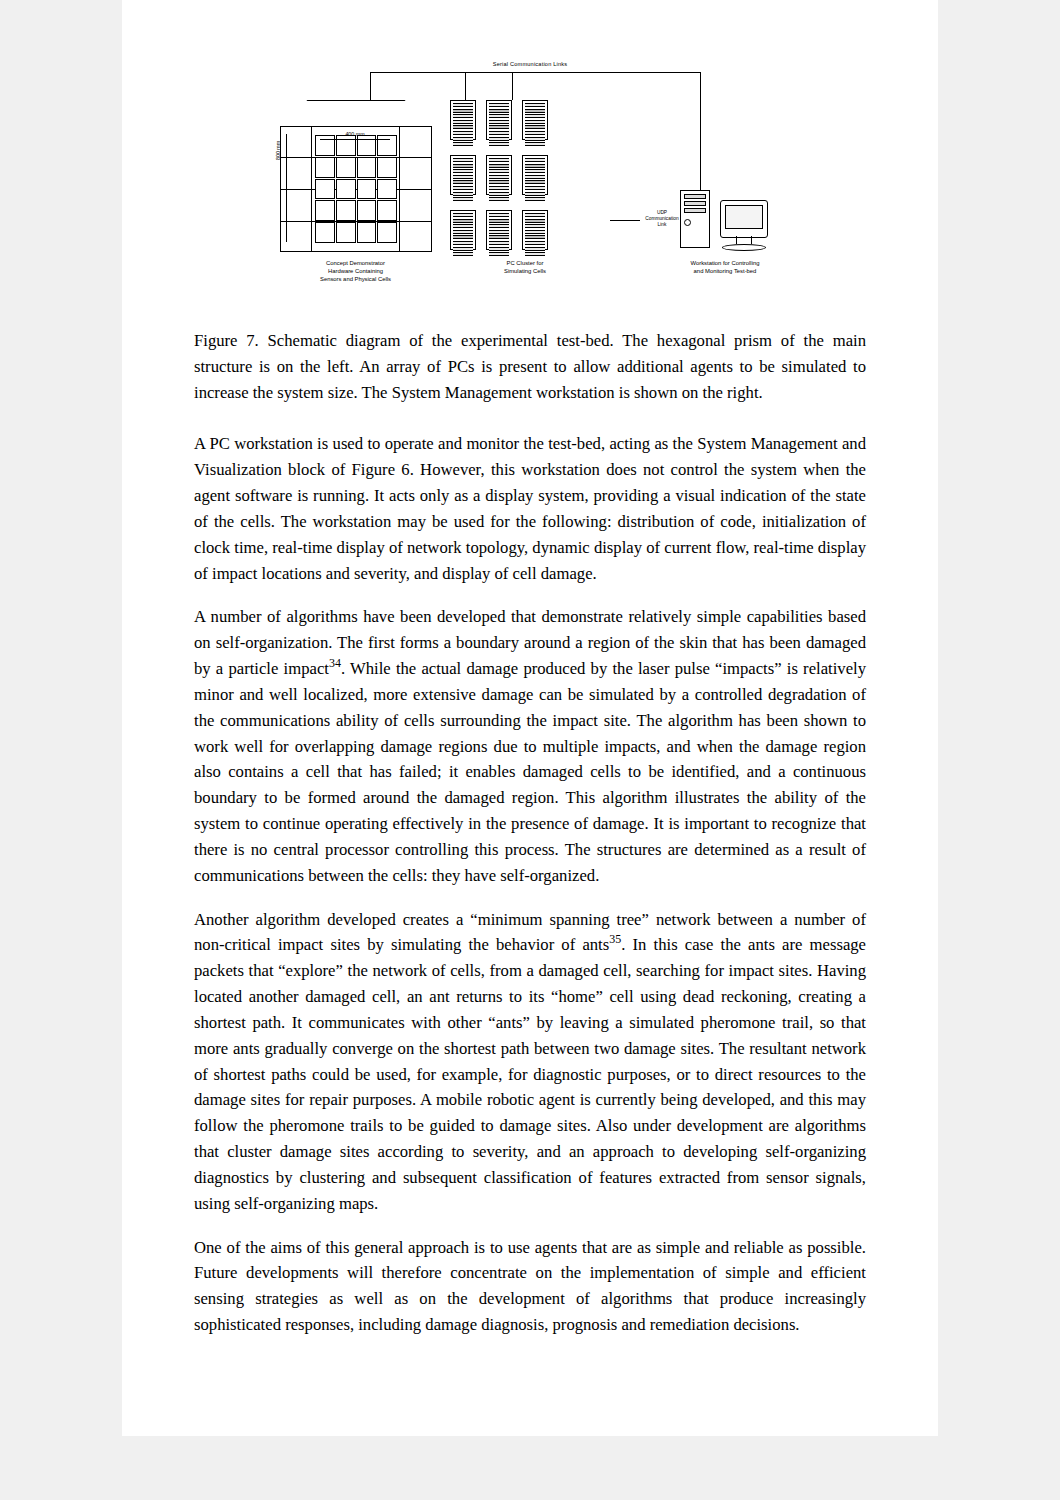Serial Communication Links
400 mm
800 mm
UDP
Communication
Link
Concept Demonstrator
Hardware Containing
Sensors and Physical Cells
PC Cluster for
Simulating Cells
Workstation for Controlling
and Monitoring Test-bed
Figure 7. Schematic diagram of the experimental test-bed. The hexagonal prism of the main structure is on the left. An array of PCs is present to allow additional agents to be simulated to increase the system size. The System Management workstation is shown on the right.
A PC workstation is used to operate and monitor the test-bed, acting as the System Management and Visualization block of Figure 6. However, this workstation does not control the system when the agent software is running. It acts only as a display system, providing a visual indication of the state of the cells. The workstation may be used for the following: distribution of code, initialization of clock time, real-time display of network topology, dynamic display of current flow, real-time display of impact locations and severity, and display of cell damage.
A number of algorithms have been developed that demonstrate relatively simple capabilities based on self-organization. The first forms a boundary around a region of the skin that has been damaged by a particle impact34. While the actual damage produced by the laser pulse “impacts” is relatively minor and well localized, more extensive damage can be simulated by a controlled degradation of the communications ability of cells surrounding the impact site. The algorithm has been shown to work well for overlapping damage regions due to multiple impacts, and when the damage region also contains a cell that has failed; it enables damaged cells to be identified, and a continuous boundary to be formed around the damaged region. This algorithm illustrates the ability of the system to continue operating effectively in the presence of damage. It is important to recognize that there is no central processor controlling this process. The structures are determined as a result of communications between the cells: they have self-organized.
Another algorithm developed creates a “minimum spanning tree” network between a number of non-critical impact sites by simulating the behavior of ants35. In this case the ants are message packets that “explore” the network of cells, from a damaged cell, searching for impact sites. Having located another damaged cell, an ant returns to its “home” cell using dead reckoning, creating a shortest path. It communicates with other “ants” by leaving a simulated pheromone trail, so that more ants gradually converge on the shortest path between two damage sites. The resultant network of shortest paths could be used, for example, for diagnostic purposes, or to direct resources to the damage sites for repair purposes. A mobile robotic agent is currently being developed, and this may follow the pheromone trails to be guided to damage sites. Also under development are algorithms that cluster damage sites according to severity, and an approach to developing self-organizing diagnostics by clustering and subsequent classification of features extracted from sensor signals, using self-organizing maps.
One of the aims of this general approach is to use agents that are as simple and reliable as possible. Future developments will therefore concentrate on the implementation of simple and efficient sensing strategies as well as on the development of algorithms that produce increasingly sophisticated responses, including damage diagnosis, prognosis and remediation decisions.